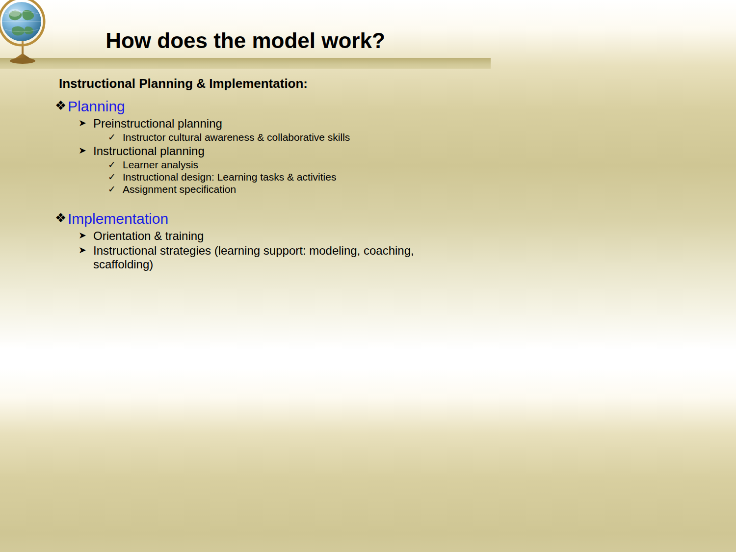How does the model work?
Instructional Planning & Implementation:
Planning
Preinstructional planning
Instructor cultural awareness & collaborative skills
Instructional planning
Learner analysis
Instructional design: Learning tasks & activities
Assignment specification
Implementation
Orientation & training
Instructional strategies (learning support: modeling, coaching,
scaffolding)